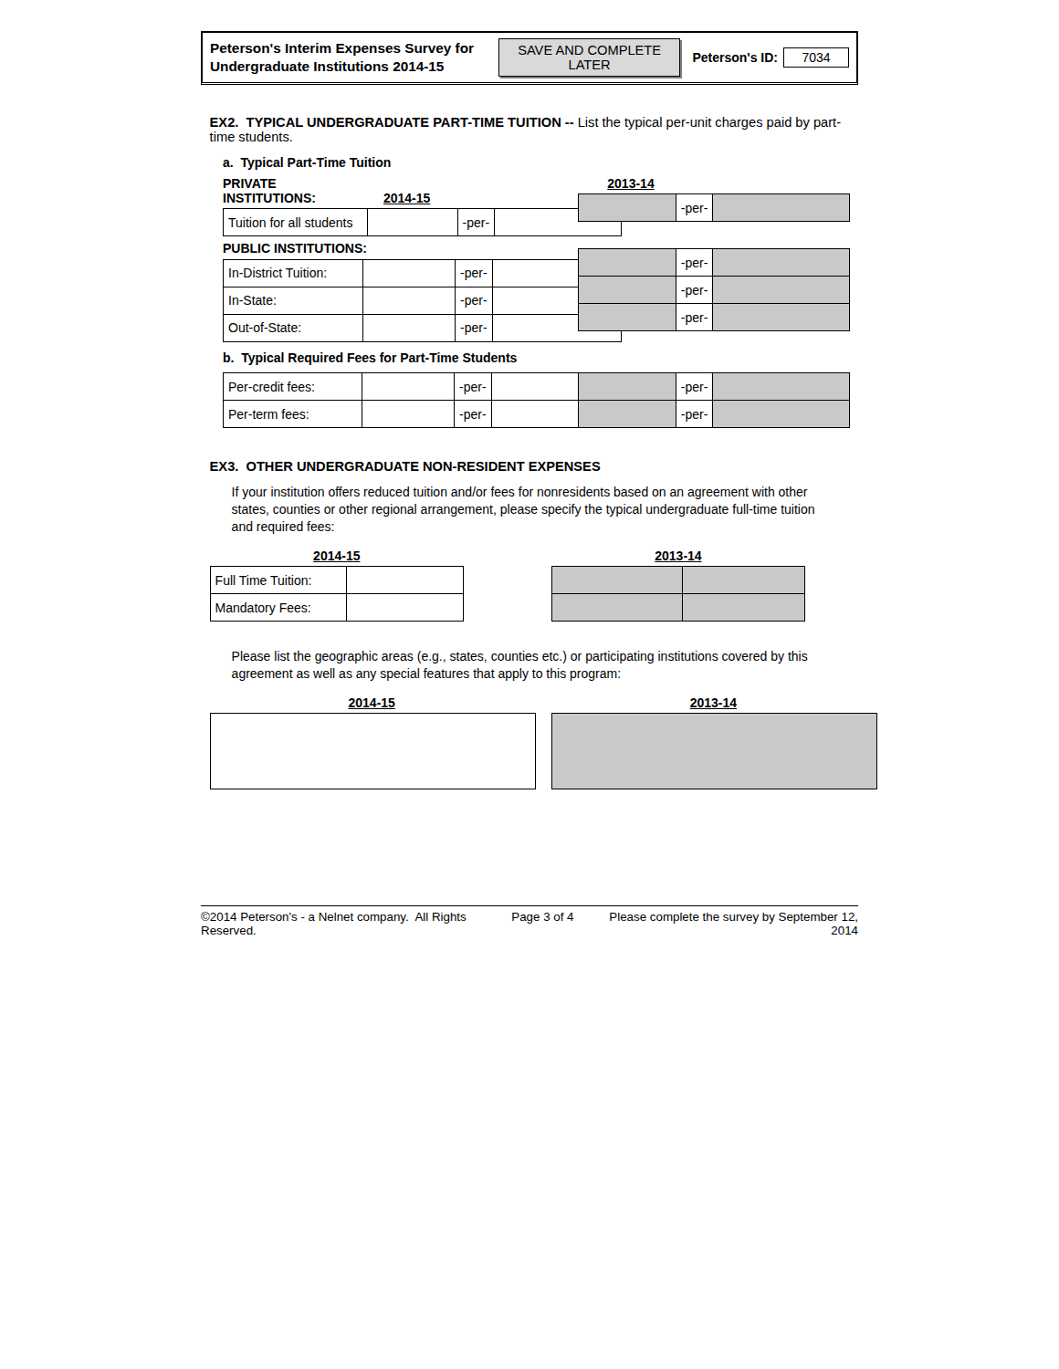Peterson's Interim Expenses Survey for
Undergraduate Institutions 2014-15
SAVE AND COMPLETE LATER
Peterson's ID: 7034
EX2. TYPICAL UNDERGRADUATE PART-TIME TUITION -- List the typical per-unit charges paid by part-time students.
a. Typical Part-Time Tuition
PRIVATE INSTITUTIONS:
2014-15
| Tuition for all students | | -per- | |
PUBLIC INSTITUTIONS:
| In-District Tuition: | | -per- | |
| In-State: | | -per- | |
| Out-of-State: | | -per- | |
2013-14
| | -per- | |
| | -per- | |
| | -per- | |
| | -per- | |
b. Typical Required Fees for Part-Time Students
| Per-credit fees: | | -per- | |
| Per-term fees: | | -per- | |
| | -per- | |
| | -per- | |
EX3. OTHER UNDERGRADUATE NON-RESIDENT EXPENSES
If your institution offers reduced tuition and/or fees for nonresidents based on an agreement with other states, counties or other regional arrangement, please specify the typical undergraduate full-time tuition and required fees:
2014-15
| Full Time Tuition: | |
| Mandatory Fees: | |
2013-14
Please list the geographic areas (e.g., states, counties etc.) or participating institutions covered by this agreement as well as any special features that apply to this program:
2014-15
2013-14
©2014 Peterson's - a Nelnet company. All Rights Reserved.
Page 3 of 4
Please complete the survey by September 12, 2014